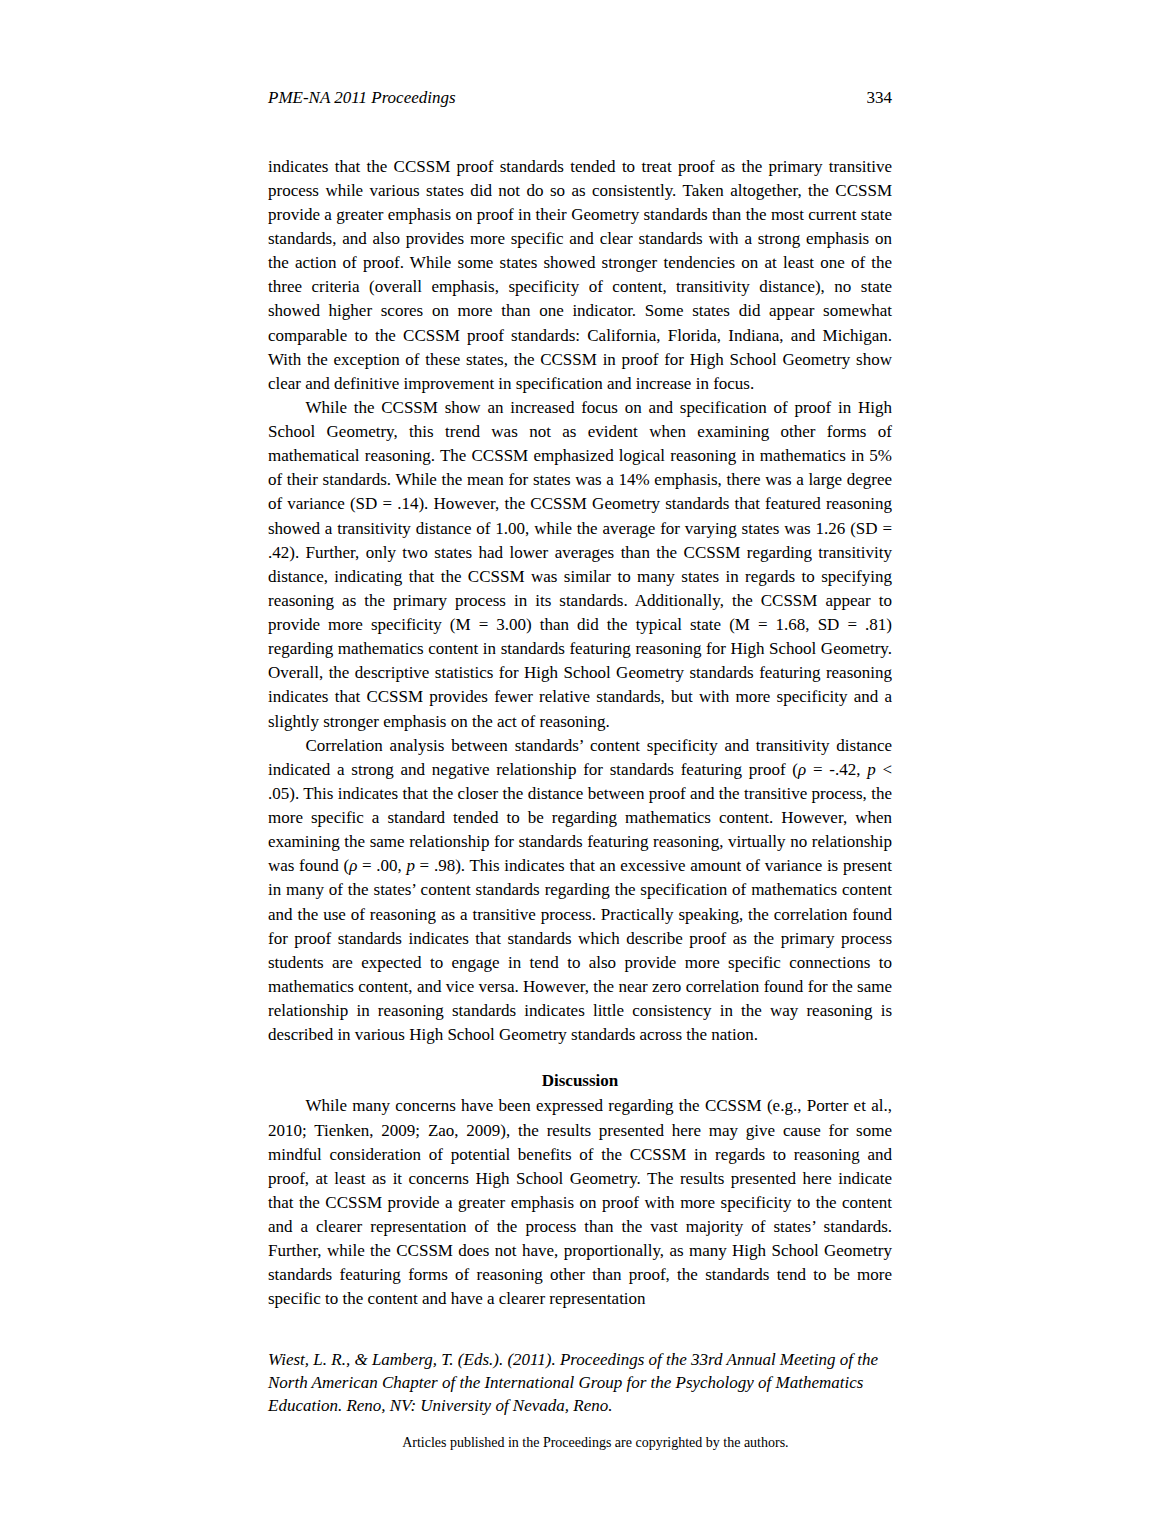PME-NA 2011 Proceedings 334
indicates that the CCSSM proof standards tended to treat proof as the primary transitive process while various states did not do so as consistently. Taken altogether, the CCSSM provide a greater emphasis on proof in their Geometry standards than the most current state standards, and also provides more specific and clear standards with a strong emphasis on the action of proof. While some states showed stronger tendencies on at least one of the three criteria (overall emphasis, specificity of content, transitivity distance), no state showed higher scores on more than one indicator. Some states did appear somewhat comparable to the CCSSM proof standards: California, Florida, Indiana, and Michigan. With the exception of these states, the CCSSM in proof for High School Geometry show clear and definitive improvement in specification and increase in focus.
While the CCSSM show an increased focus on and specification of proof in High School Geometry, this trend was not as evident when examining other forms of mathematical reasoning. The CCSSM emphasized logical reasoning in mathematics in 5% of their standards. While the mean for states was a 14% emphasis, there was a large degree of variance (SD = .14). However, the CCSSM Geometry standards that featured reasoning showed a transitivity distance of 1.00, while the average for varying states was 1.26 (SD = .42). Further, only two states had lower averages than the CCSSM regarding transitivity distance, indicating that the CCSSM was similar to many states in regards to specifying reasoning as the primary process in its standards. Additionally, the CCSSM appear to provide more specificity (M = 3.00) than did the typical state (M = 1.68, SD = .81) regarding mathematics content in standards featuring reasoning for High School Geometry. Overall, the descriptive statistics for High School Geometry standards featuring reasoning indicates that CCSSM provides fewer relative standards, but with more specificity and a slightly stronger emphasis on the act of reasoning.
Correlation analysis between standards’ content specificity and transitivity distance indicated a strong and negative relationship for standards featuring proof (ρ = -.42, p < .05). This indicates that the closer the distance between proof and the transitive process, the more specific a standard tended to be regarding mathematics content. However, when examining the same relationship for standards featuring reasoning, virtually no relationship was found (ρ = .00, p = .98). This indicates that an excessive amount of variance is present in many of the states’ content standards regarding the specification of mathematics content and the use of reasoning as a transitive process. Practically speaking, the correlation found for proof standards indicates that standards which describe proof as the primary process students are expected to engage in tend to also provide more specific connections to mathematics content, and vice versa. However, the near zero correlation found for the same relationship in reasoning standards indicates little consistency in the way reasoning is described in various High School Geometry standards across the nation.
Discussion
While many concerns have been expressed regarding the CCSSM (e.g., Porter et al., 2010; Tienken, 2009; Zao, 2009), the results presented here may give cause for some mindful consideration of potential benefits of the CCSSM in regards to reasoning and proof, at least as it concerns High School Geometry. The results presented here indicate that the CCSSM provide a greater emphasis on proof with more specificity to the content and a clearer representation of the process than the vast majority of states’ standards. Further, while the CCSSM does not have, proportionally, as many High School Geometry standards featuring forms of reasoning other than proof, the standards tend to be more specific to the content and have a clearer representation
Wiest, L. R., & Lamberg, T. (Eds.). (2011). Proceedings of the 33rd Annual Meeting of the North American Chapter of the International Group for the Psychology of Mathematics Education. Reno, NV: University of Nevada, Reno.
Articles published in the Proceedings are copyrighted by the authors.